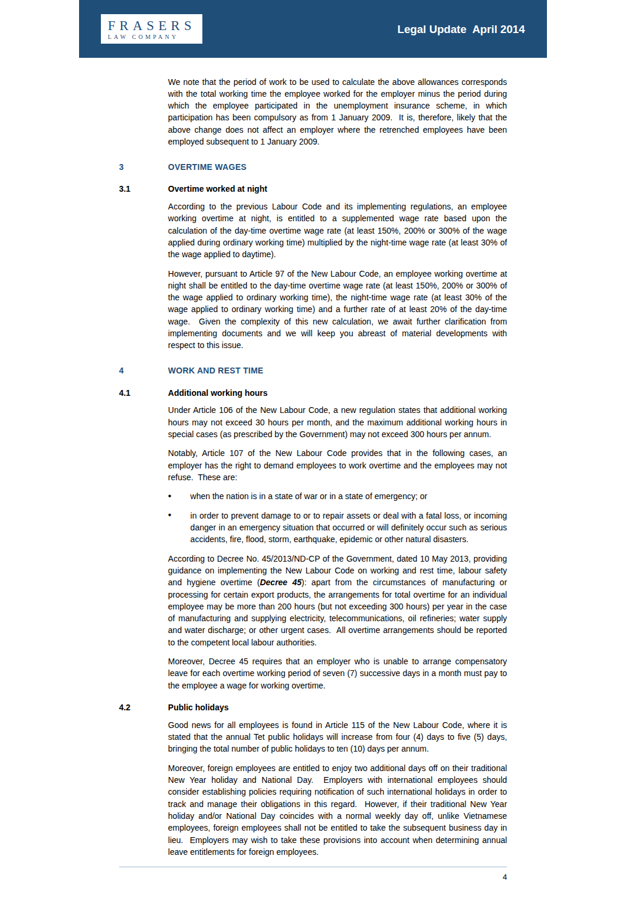FRASERS LAW COMPANY
Legal Update April 2014
We note that the period of work to be used to calculate the above allowances corresponds with the total working time the employee worked for the employer minus the period during which the employee participated in the unemployment insurance scheme, in which participation has been compulsory as from 1 January 2009. It is, therefore, likely that the above change does not affect an employer where the retrenched employees have been employed subsequent to 1 January 2009.
3
Overtime wages
3.1
Overtime worked at night
According to the previous Labour Code and its implementing regulations, an employee working overtime at night, is entitled to a supplemented wage rate based upon the calculation of the day-time overtime wage rate (at least 150%, 200% or 300% of the wage applied during ordinary working time) multiplied by the night-time wage rate (at least 30% of the wage applied to daytime).
However, pursuant to Article 97 of the New Labour Code, an employee working overtime at night shall be entitled to the day-time overtime wage rate (at least 150%, 200% or 300% of the wage applied to ordinary working time), the night-time wage rate (at least 30% of the wage applied to ordinary working time) and a further rate of at least 20% of the day-time wage. Given the complexity of this new calculation, we await further clarification from implementing documents and we will keep you abreast of material developments with respect to this issue.
4
Work and rest time
4.1
Additional working hours
Under Article 106 of the New Labour Code, a new regulation states that additional working hours may not exceed 30 hours per month, and the maximum additional working hours in special cases (as prescribed by the Government) may not exceed 300 hours per annum.
Notably, Article 107 of the New Labour Code provides that in the following cases, an employer has the right to demand employees to work overtime and the employees may not refuse. These are:
when the nation is in a state of war or in a state of emergency; or
in order to prevent damage to or to repair assets or deal with a fatal loss, or incoming danger in an emergency situation that occurred or will definitely occur such as serious accidents, fire, flood, storm, earthquake, epidemic or other natural disasters.
According to Decree No. 45/2013/ND-CP of the Government, dated 10 May 2013, providing guidance on implementing the New Labour Code on working and rest time, labour safety and hygiene overtime (Decree 45): apart from the circumstances of manufacturing or processing for certain export products, the arrangements for total overtime for an individual employee may be more than 200 hours (but not exceeding 300 hours) per year in the case of manufacturing and supplying electricity, telecommunications, oil refineries; water supply and water discharge; or other urgent cases. All overtime arrangements should be reported to the competent local labour authorities.
Moreover, Decree 45 requires that an employer who is unable to arrange compensatory leave for each overtime working period of seven (7) successive days in a month must pay to the employee a wage for working overtime.
4.2
Public holidays
Good news for all employees is found in Article 115 of the New Labour Code, where it is stated that the annual Tet public holidays will increase from four (4) days to five (5) days, bringing the total number of public holidays to ten (10) days per annum.
Moreover, foreign employees are entitled to enjoy two additional days off on their traditional New Year holiday and National Day. Employers with international employees should consider establishing policies requiring notification of such international holidays in order to track and manage their obligations in this regard. However, if their traditional New Year holiday and/or National Day coincides with a normal weekly day off, unlike Vietnamese employees, foreign employees shall not be entitled to take the subsequent business day in lieu. Employers may wish to take these provisions into account when determining annual leave entitlements for foreign employees.
4